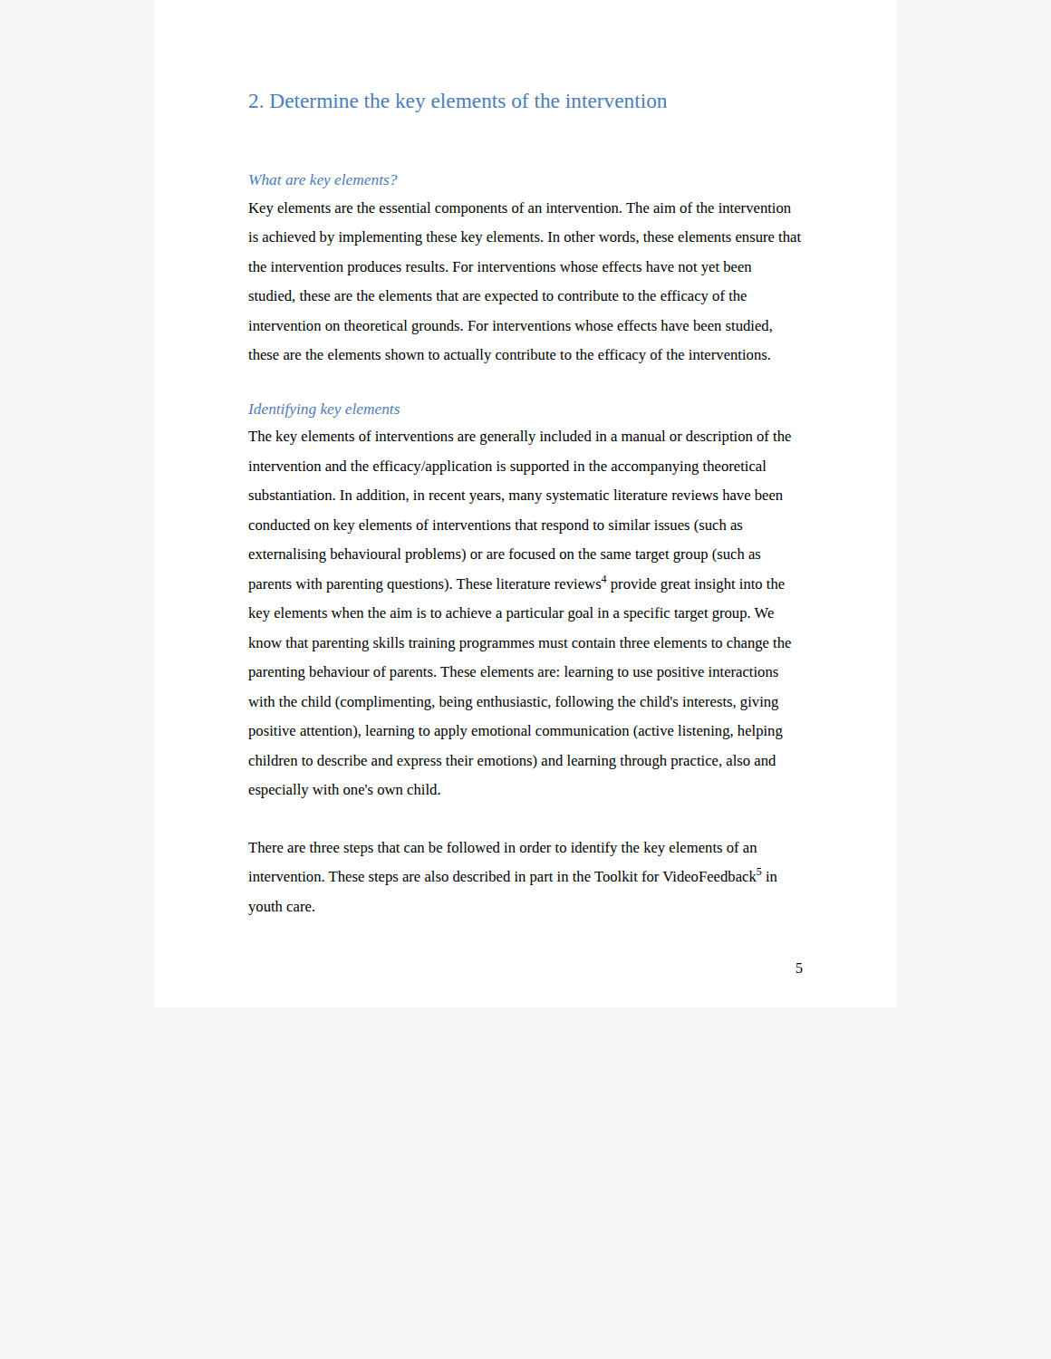2. Determine the key elements of the intervention
What are key elements?
Key elements are the essential components of an intervention. The aim of the intervention is achieved by implementing these key elements. In other words, these elements ensure that the intervention produces results. For interventions whose effects have not yet been studied, these are the elements that are expected to contribute to the efficacy of the intervention on theoretical grounds. For interventions whose effects have been studied, these are the elements shown to actually contribute to the efficacy of the interventions.
Identifying key elements
The key elements of interventions are generally included in a manual or description of the intervention and the efficacy/application is supported in the accompanying theoretical substantiation. In addition, in recent years, many systematic literature reviews have been conducted on key elements of interventions that respond to similar issues (such as externalising behavioural problems) or are focused on the same target group (such as parents with parenting questions). These literature reviews4 provide great insight into the key elements when the aim is to achieve a particular goal in a specific target group. We know that parenting skills training programmes must contain three elements to change the parenting behaviour of parents. These elements are: learning to use positive interactions with the child (complimenting, being enthusiastic, following the child's interests, giving positive attention), learning to apply emotional communication (active listening, helping children to describe and express their emotions) and learning through practice, also and especially with one's own child.
There are three steps that can be followed in order to identify the key elements of an intervention. These steps are also described in part in the Toolkit for VideoFeedback5 in youth care.
5